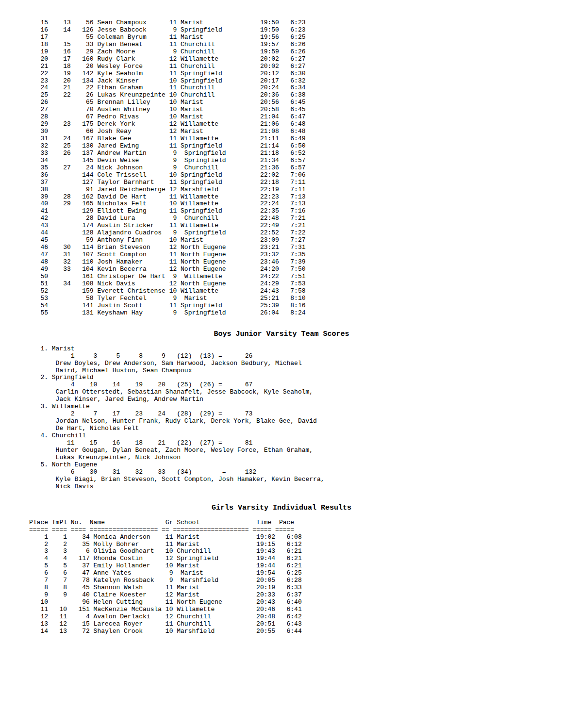15    13    56 Sean Champoux      11 Marist               19:50   6:23
   16    14   126 Jesse Babcock       9 Springfield          19:50   6:23
   17          55 Coleman Byrum      11 Marist               19:56   6:25
   18    15    33 Dylan Beneat       11 Churchill            19:57   6:26
   19    16    29 Zach Moore          9 Churchill            19:59   6:26
   20    17   160 Rudy Clark         12 Willamette           20:02   6:27
   21    18    20 Wesley Force       11 Churchill            20:02   6:27
   22    19   142 Kyle Seaholm       11 Springfield          20:12   6:30
   23    20   134 Jack Kinser        10 Springfield          20:17   6:32
   24    21    22 Ethan Graham       11 Churchill            20:24   6:34
   25    22    26 Lukas Kreunzpeinte 10 Churchill            20:36   6:38
   26          65 Brennan Lilley     10 Marist               20:56   6:45
   27          70 Austen Whitney     10 Marist               20:58   6:45
   28          67 Pedro Rivas        10 Marist               21:04   6:47
   29    23   175 Derek York         12 Willamette           21:06   6:48
   30          66 Josh Reay          12 Marist               21:08   6:48
   31    24   167 Blake Gee          11 Willamette           21:11   6:49
   32    25   130 Jared Ewing        11 Springfield          21:14   6:50
   33    26   137 Andrew Martin       9  Springfield         21:18   6:52
   34         145 Devin Weise         9  Springfield         21:34   6:57
   35    27    24 Nick Johnson        9  Churchill           21:36   6:57
   36         144 Cole Trissell      10 Springfield          22:02   7:06
   37         127 Taylor Barnhart    11 Springfield          22:18   7:11
   38          91 Jared Reichenberge 12 Marshfield           22:19   7:11
   39    28   162 David De Hart      11 Willamette           22:23   7:13
   40    29   165 Nicholas Felt      10 Willamette           22:24   7:13
   41         129 Elliott Ewing      11 Springfield          22:35   7:16
   42          28 David Lura          9  Churchill           22:48   7:21
   43         174 Austin Stricker    11 Willamette           22:49   7:21
   44         128 Alajandro Cuadros   9  Springfield         22:52   7:22
   45          59 Anthony Finn       10 Marist               23:09   7:27
   46    30   114 Brian Steveson     12 North Eugene         23:21   7:31
   47    31   107 Scott Compton      11 North Eugene         23:32   7:35
   48    32   110 Josh Hamaker       11 North Eugene         23:46   7:39
   49    33   104 Kevin Becerra      12 North Eugene         24:20   7:50
   50         161 Christoper De Hart  9  Willamette          24:22   7:51
   51    34   108 Nick Davis         12 North Eugene         24:29   7:53
   52         159 Everett Christense 10 Willamette           24:43   7:58
   53          58 Tyler Fechtel       9  Marist              25:21   8:10
   54         141 Justin Scott       11 Springfield          25:39   8:16
   55         131 Keyshawn Hay        9  Springfield         26:04   8:24
Boys Junior Varsity Team Scores
   1. Marist
           1     3     5     8     9   (12)  (13) =      26
       Drew Boyles, Drew Anderson, Sam Harwood, Jackson Bedbury, Michael
       Baird, Michael Huston, Sean Champoux
   2. Springfield
           4    10    14    19    20   (25)  (26) =      67
       Carlin Otterstedt, Sebastian Shanafelt, Jesse Babcock, Kyle Seaholm,
       Jack Kinser, Jared Ewing, Andrew Martin
   3. Willamette
           2     7    17    23    24   (28)  (29) =      73
       Jordan Nelson, Hunter Frank, Rudy Clark, Derek York, Blake Gee, David
       De Hart, Nicholas Felt
   4. Churchill
          11    15    16    18    21   (22)  (27) =      81
       Hunter Gougan, Dylan Beneat, Zach Moore, Wesley Force, Ethan Graham,
       Lukas Kreunzpeinter, Nick Johnson
   5. North Eugene
           6    30    31    32    33   (34)        =     132
       Kyle Biagi, Brian Steveson, Scott Compton, Josh Hamaker, Kevin Becerra,
       Nick Davis
Girls Varsity Individual Results
Place TmPl No.  Name                Gr School               Time  Pace
===== ==== ==== ================== == ==================== ===== =====
    1    1    34 Monica Anderson    11 Marist               19:02   6:08
    2    2    35 Molly Bohrer       11 Marist               19:15   6:12
    3    3     6 Olivia Goodheart   10 Churchill            19:43   6:21
    4    4   117 Rhonda Costin      12 Springfield          19:44   6:21
    5    5    37 Emily Hollander    10 Marist               19:44   6:21
    6    6    47 Anne Yates          9  Marist              19:54   6:25
    7    7    78 Katelyn Rossback    9  Marshfield          20:05   6:28
    8    8    45 Shannon Walsh      11 Marist               20:19   6:33
    9    9    40 Claire Koester     12 Marist               20:33   6:37
   10         96 Helen Cutting      11 North Eugene         20:43   6:40
   11   10   151 MacKenzie McCausla 10 Willamette           20:46   6:41
   12   11     4 Avalon Derlacki    12 Churchill            20:48   6:42
   13   12    15 Larecea Royer      11 Churchill            20:51   6:43
   14   13    72 Shaylen Crook      10 Marshfield           20:55   6:44